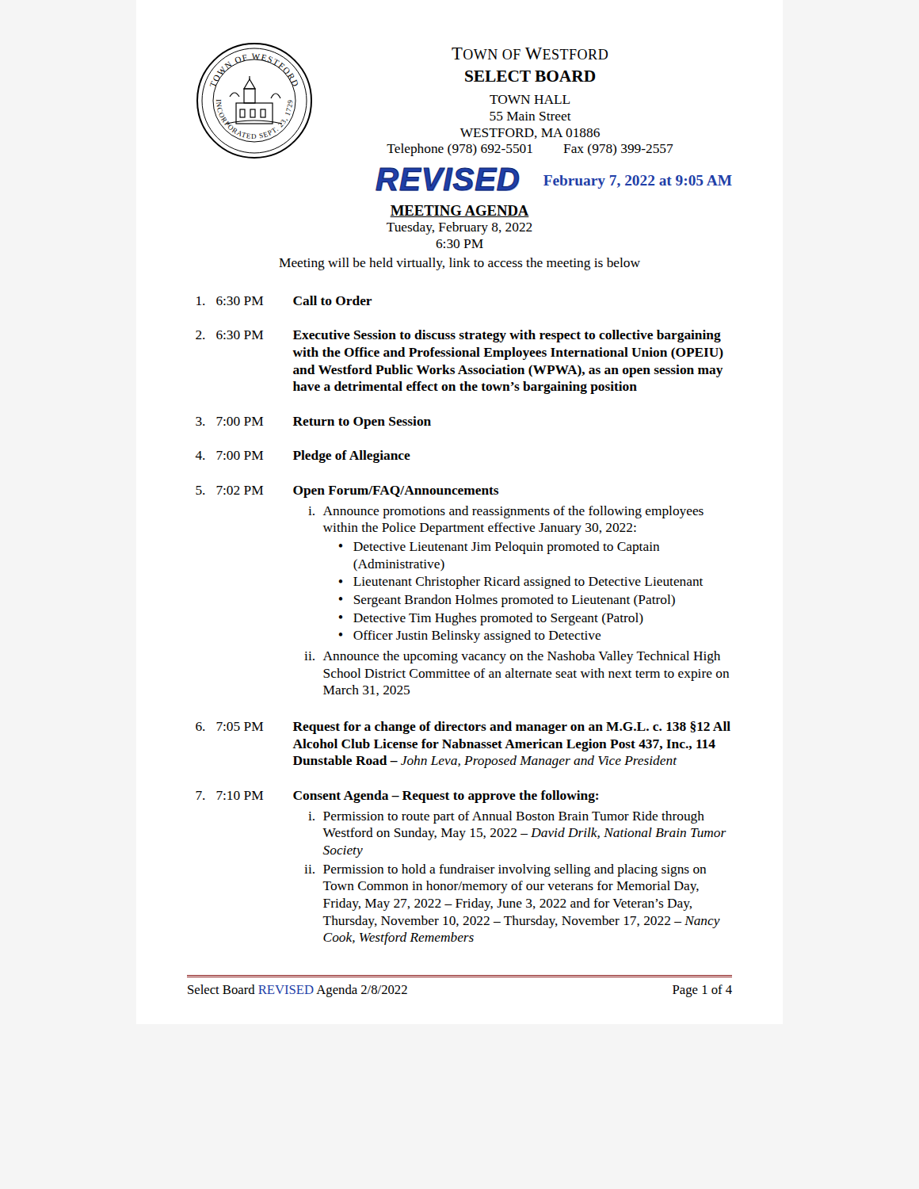TOWN OF WESTFORD INCORPORATED SEPT. 23, 1729
TOWN OF WESTFORD
SELECT BOARD
TOWN HALL
55 Main Street
WESTFORD, MA 01886
Telephone (978) 692-5501 Fax (978) 399-2557
REVISED
February 7, 2022 at 9:05 AM
MEETING AGENDA
Tuesday, February 8, 2022
6:30 PM
Meeting will be held virtually, link to access the meeting is below
6:30 PM Call to Order
6:30 PM Executive Session to discuss strategy with respect to collective bargaining with the Office and Professional Employees International Union (OPEIU) and Westford Public Works Association (WPWA), as an open session may have a detrimental effect on the town’s bargaining position
7:00 PM Return to Open Session
7:00 PM Pledge of Allegiance
7:02 PM Open Forum/FAQ/Announcements
Announce promotions and reassignments of the following employees within the Police Department effective January 30, 2022:
Detective Lieutenant Jim Peloquin promoted to Captain (Administrative)
Lieutenant Christopher Ricard assigned to Detective Lieutenant
Sergeant Brandon Holmes promoted to Lieutenant (Patrol)
Detective Tim Hughes promoted to Sergeant (Patrol)
Officer Justin Belinsky assigned to Detective
Announce the upcoming vacancy on the Nashoba Valley Technical High School District Committee of an alternate seat with next term to expire on March 31, 2025
7:05 PM Request for a change of directors and manager on an M.G.L. c. 138 §12 All Alcohol Club License for Nabnasset American Legion Post 437, Inc., 114 Dunstable Road – John Leva, Proposed Manager and Vice President
7:10 PM Consent Agenda – Request to approve the following:
Permission to route part of Annual Boston Brain Tumor Ride through Westford on Sunday, May 15, 2022 – David Drilk, National Brain Tumor Society
Permission to hold a fundraiser involving selling and placing signs on Town Common in honor/memory of our veterans for Memorial Day, Friday, May 27, 2022 – Friday, June 3, 2022 and for Veteran’s Day, Thursday, November 10, 2022 – Thursday, November 17, 2022 – Nancy Cook, Westford Remembers
Select Board REVISED Agenda 2/8/2022
Page 1 of 4